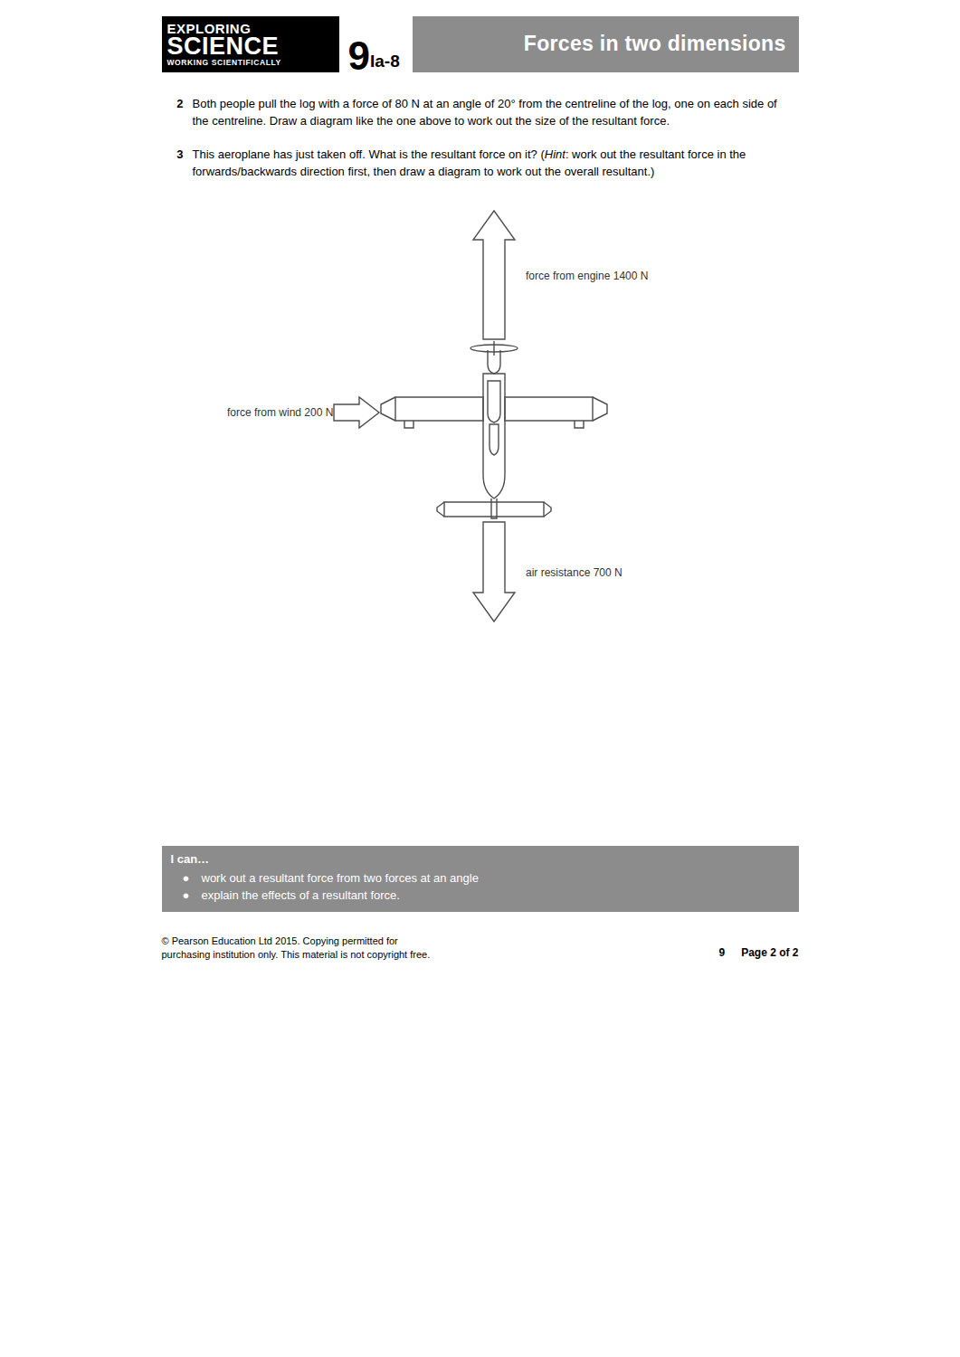EXPLORING SCIENCE WORKING SCIENTIFICALLY
9 Ia-8
Forces in two dimensions
2 Both people pull the log with a force of 80 N at an angle of 20° from the centreline of the log, one on each side of the centreline. Draw a diagram like the one above to work out the size of the resultant force.
3 This aeroplane has just taken off. What is the resultant force on it? (Hint: work out the resultant force in the forwards/backwards direction first, then draw a diagram to work out the overall resultant.)
force from engine 1400 N force from wind 200 N air resistance 700 N
I can…
●work out a resultant force from two forces at an angle
●explain the effects of a resultant force.
© Pearson Education Ltd 2015. Copying permitted for
purchasing institution only. This material is not copyright free.
9
Page 2 of 2